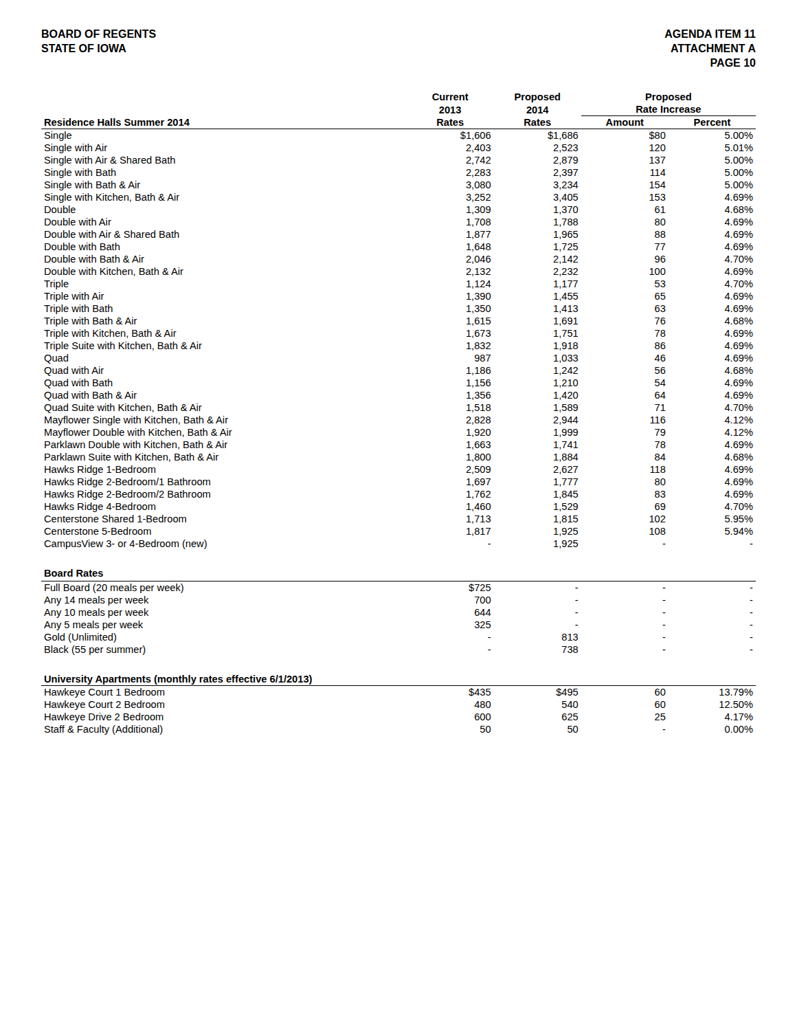BOARD OF REGENTS
STATE OF IOWA
AGENDA ITEM 11
ATTACHMENT A
PAGE 10
| | Current | Proposed | Proposed |
| --- | --- | --- | --- |
| | 2013 | 2014 | Rate Increase |
| Residence Halls Summer 2014 | Rates | Rates | Amount | Percent |
| Single | $1,606 | $1,686 | $80 | 5.00% |
| Single with Air | 2,403 | 2,523 | 120 | 5.01% |
| Single with Air & Shared Bath | 2,742 | 2,879 | 137 | 5.00% |
| Single with Bath | 2,283 | 2,397 | 114 | 5.00% |
| Single with Bath & Air | 3,080 | 3,234 | 154 | 5.00% |
| Single with Kitchen, Bath & Air | 3,252 | 3,405 | 153 | 4.69% |
| Double | 1,309 | 1,370 | 61 | 4.68% |
| Double with Air | 1,708 | 1,788 | 80 | 4.69% |
| Double with Air & Shared Bath | 1,877 | 1,965 | 88 | 4.69% |
| Double with Bath | 1,648 | 1,725 | 77 | 4.69% |
| Double with Bath & Air | 2,046 | 2,142 | 96 | 4.70% |
| Double with Kitchen, Bath & Air | 2,132 | 2,232 | 100 | 4.69% |
| Triple | 1,124 | 1,177 | 53 | 4.70% |
| Triple with Air | 1,390 | 1,455 | 65 | 4.69% |
| Triple with Bath | 1,350 | 1,413 | 63 | 4.69% |
| Triple with Bath & Air | 1,615 | 1,691 | 76 | 4.68% |
| Triple with Kitchen, Bath & Air | 1,673 | 1,751 | 78 | 4.69% |
| Triple Suite with Kitchen, Bath & Air | 1,832 | 1,918 | 86 | 4.69% |
| Quad | 987 | 1,033 | 46 | 4.69% |
| Quad with Air | 1,186 | 1,242 | 56 | 4.68% |
| Quad with Bath | 1,156 | 1,210 | 54 | 4.69% |
| Quad with Bath & Air | 1,356 | 1,420 | 64 | 4.69% |
| Quad Suite with Kitchen, Bath & Air | 1,518 | 1,589 | 71 | 4.70% |
| Mayflower Single with Kitchen, Bath & Air | 2,828 | 2,944 | 116 | 4.12% |
| Mayflower Double with Kitchen, Bath & Air | 1,920 | 1,999 | 79 | 4.12% |
| Parklawn Double with Kitchen, Bath & Air | 1,663 | 1,741 | 78 | 4.69% |
| Parklawn Suite with Kitchen, Bath & Air | 1,800 | 1,884 | 84 | 4.68% |
| Hawks Ridge 1-Bedroom | 2,509 | 2,627 | 118 | 4.69% |
| Hawks Ridge 2-Bedroom/1 Bathroom | 1,697 | 1,777 | 80 | 4.69% |
| Hawks Ridge 2-Bedroom/2 Bathroom | 1,762 | 1,845 | 83 | 4.69% |
| Hawks Ridge 4-Bedroom | 1,460 | 1,529 | 69 | 4.70% |
| Centerstone Shared 1-Bedroom | 1,713 | 1,815 | 102 | 5.95% |
| Centerstone 5-Bedroom | 1,817 | 1,925 | 108 | 5.94% |
| CampusView 3- or 4-Bedroom (new) | - | 1,925 | - | - |
| Board Rates | |
| Full Board (20 meals per week) | $725 | - | - | - |
| Any 14 meals per week | 700 | - | - | - |
| Any 10 meals per week | 644 | - | - | - |
| Any 5 meals per week | 325 | - | - | - |
| Gold (Unlimited) | - | 813 | - | - |
| Black (55 per summer) | - | 738 | - | - |
| University Apartments (monthly rates effective 6/1/2013) | |
| Hawkeye Court 1 Bedroom | $435 | $495 | 60 | 13.79% |
| Hawkeye Court 2 Bedroom | 480 | 540 | 60 | 12.50% |
| Hawkeye Drive 2 Bedroom | 600 | 625 | 25 | 4.17% |
| Staff & Faculty (Additional) | 50 | 50 | - | 0.00% |